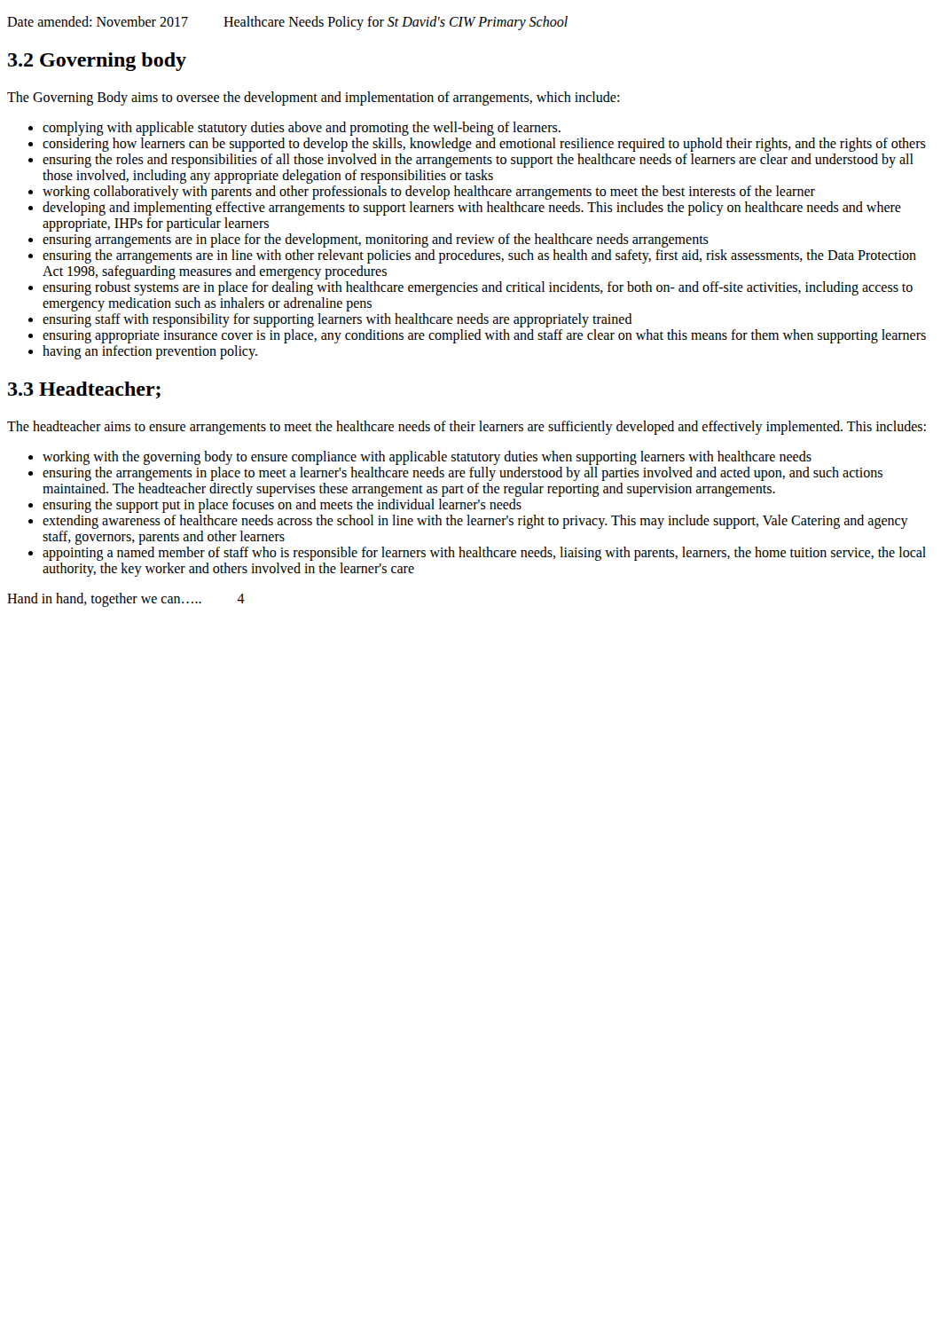Date amended: November 2017 Healthcare Needs Policy for St David's CIW Primary School
3.2 Governing body
The Governing Body aims to oversee the development and implementation of arrangements, which include:
complying with applicable statutory duties above and promoting the well-being of learners.
considering how learners can be supported to develop the skills, knowledge and emotional resilience required to uphold their rights, and the rights of others
ensuring the roles and responsibilities of all those involved in the arrangements to support the healthcare needs of learners are clear and understood by all those involved, including any appropriate delegation of responsibilities or tasks
working collaboratively with parents and other professionals to develop healthcare arrangements to meet the best interests of the learner
developing and implementing effective arrangements to support learners with healthcare needs. This includes the policy on healthcare needs and where appropriate, IHPs for particular learners
ensuring arrangements are in place for the development, monitoring and review of the healthcare needs arrangements
ensuring the arrangements are in line with other relevant policies and procedures, such as health and safety, first aid, risk assessments, the Data Protection Act 1998, safeguarding measures and emergency procedures
ensuring robust systems are in place for dealing with healthcare emergencies and critical incidents, for both on- and off-site activities, including access to emergency medication such as inhalers or adrenaline pens
ensuring staff with responsibility for supporting learners with healthcare needs are appropriately trained
ensuring appropriate insurance cover is in place, any conditions are complied with and staff are clear on what this means for them when supporting learners
having an infection prevention policy.
3.3 Headteacher;
The headteacher aims to ensure arrangements to meet the healthcare needs of their learners are sufficiently developed and effectively implemented. This includes:
working with the governing body to ensure compliance with applicable statutory duties when supporting learners with healthcare needs
ensuring the arrangements in place to meet a learner's healthcare needs are fully understood by all parties involved and acted upon, and such actions maintained. The headteacher directly supervises these arrangement as part of the regular reporting and supervision arrangements.
ensuring the support put in place focuses on and meets the individual learner's needs
extending awareness of healthcare needs across the school in line with the learner's right to privacy. This may include support, Vale Catering and agency staff, governors, parents and other learners
appointing a named member of staff who is responsible for learners with healthcare needs, liaising with parents, learners, the home tuition service, the local authority, the key worker and others involved in the learner's care
Hand in hand, together we can….. 4